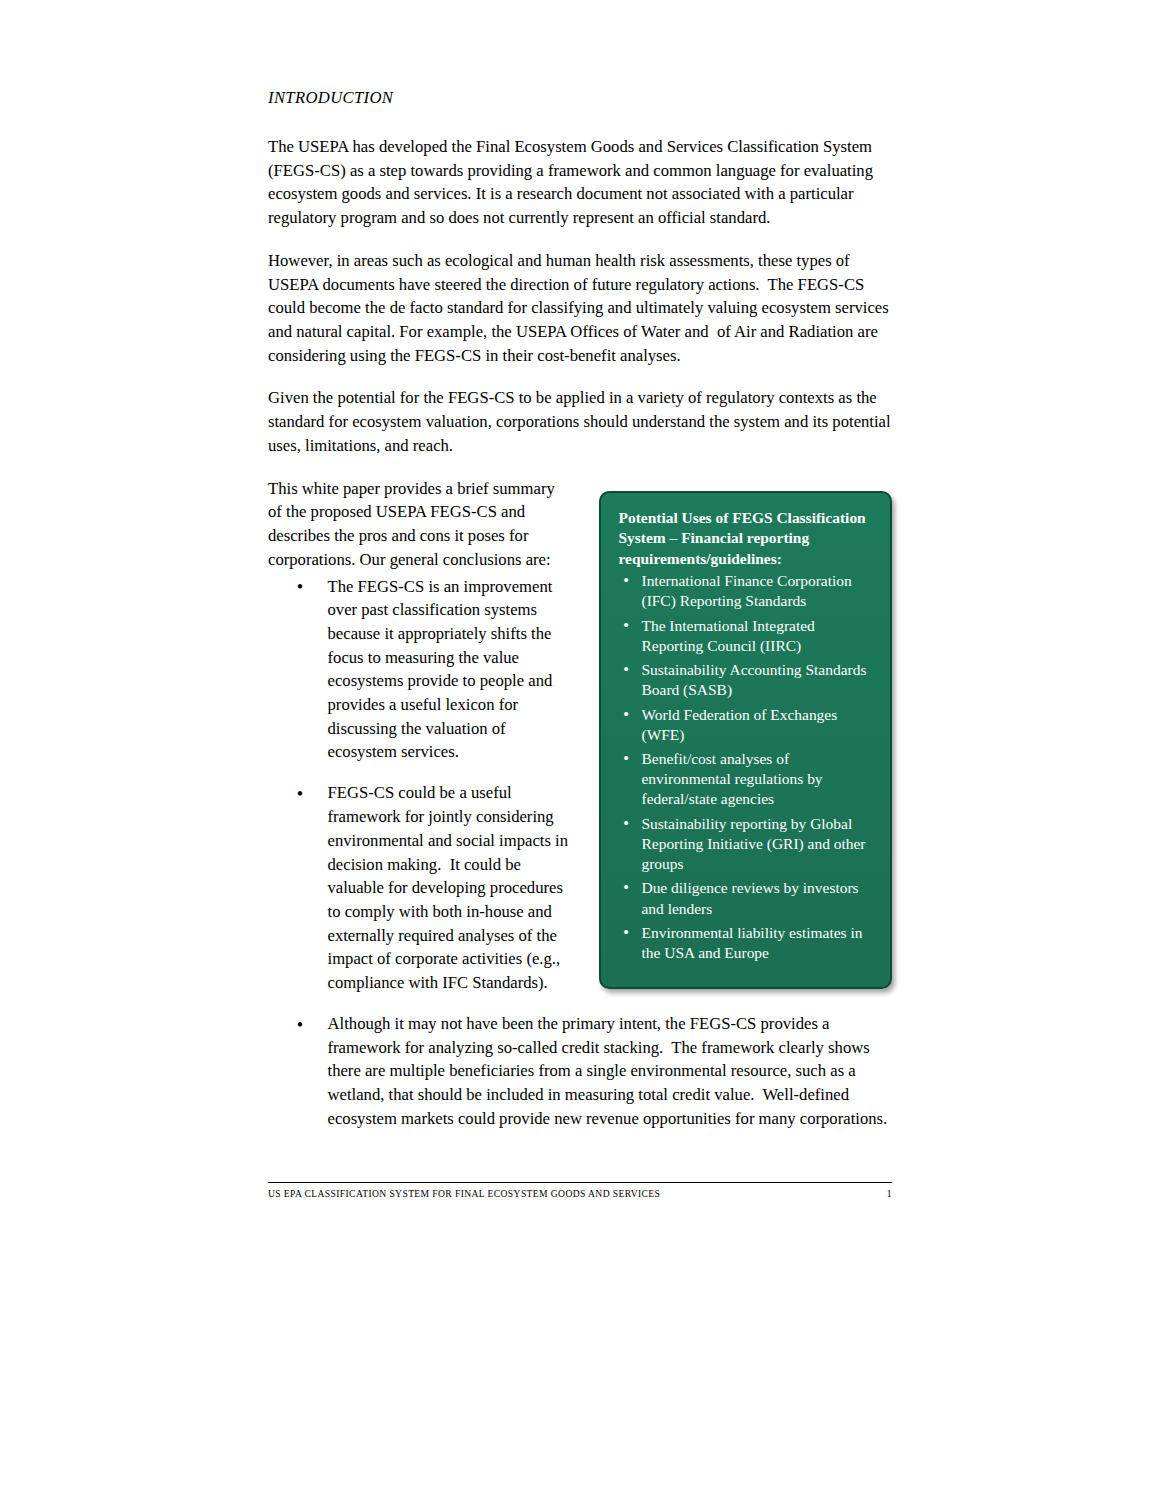INTRODUCTION
The USEPA has developed the Final Ecosystem Goods and Services Classification System (FEGS-CS) as a step towards providing a framework and common language for evaluating ecosystem goods and services. It is a research document not associated with a particular regulatory program and so does not currently represent an official standard.
However, in areas such as ecological and human health risk assessments, these types of USEPA documents have steered the direction of future regulatory actions. The FEGS-CS could become the de facto standard for classifying and ultimately valuing ecosystem services and natural capital. For example, the USEPA Offices of Water and of Air and Radiation are considering using the FEGS-CS in their cost-benefit analyses.
Given the potential for the FEGS-CS to be applied in a variety of regulatory contexts as the standard for ecosystem valuation, corporations should understand the system and its potential uses, limitations, and reach.
Potential Uses of FEGS Classification System – Financial reporting requirements/guidelines:
International Finance Corporation (IFC) Reporting Standards
The International Integrated Reporting Council (IIRC)
Sustainability Accounting Standards Board (SASB)
World Federation of Exchanges (WFE)
Benefit/cost analyses of environmental regulations by federal/state agencies
Sustainability reporting by Global Reporting Initiative (GRI) and other groups
Due diligence reviews by investors and lenders
Environmental liability estimates in the USA and Europe
This white paper provides a brief summary of the proposed USEPA FEGS-CS and describes the pros and cons it poses for corporations. Our general conclusions are:
The FEGS-CS is an improvement over past classification systems because it appropriately shifts the focus to measuring the value ecosystems provide to people and provides a useful lexicon for discussing the valuation of ecosystem services.
FEGS-CS could be a useful framework for jointly considering environmental and social impacts in decision making. It could be valuable for developing procedures to comply with both in-house and externally required analyses of the impact of corporate activities (e.g., compliance with IFC Standards).
Although it may not have been the primary intent, the FEGS-CS provides a framework for analyzing so-called credit stacking. The framework clearly shows there are multiple beneficiaries from a single environmental resource, such as a wetland, that should be included in measuring total credit value. Well-defined ecosystem markets could provide new revenue opportunities for many corporations.
US EPA Classification System for Final Ecosystem Goods and Services 1